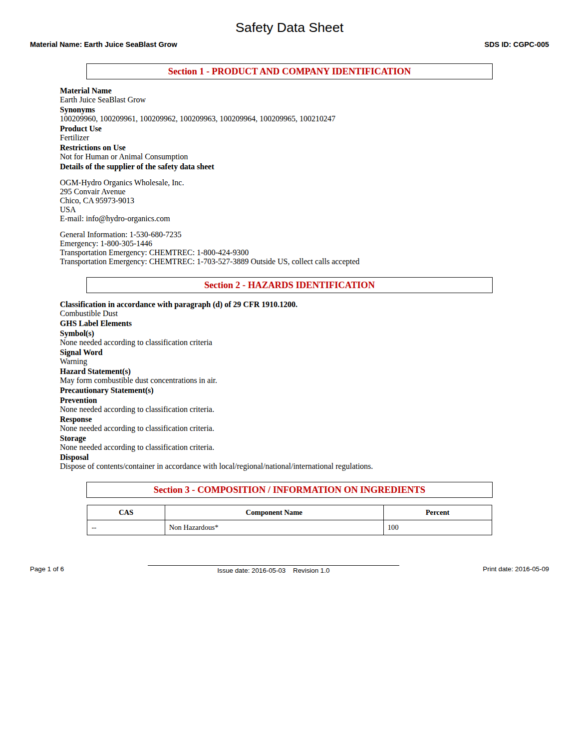Safety Data Sheet
Material Name: Earth Juice SeaBlast Grow
SDS ID: CGPC-005
Section 1 - PRODUCT AND COMPANY IDENTIFICATION
Material Name
Earth Juice SeaBlast Grow
Synonyms
100209960, 100209961, 100209962, 100209963, 100209964, 100209965, 100210247
Product Use
Fertilizer
Restrictions on Use
Not for Human or Animal Consumption
Details of the supplier of the safety data sheet
OGM-Hydro Organics Wholesale, Inc.
295 Convair Avenue
Chico, CA 95973-9013
USA
E-mail: info@hydro-organics.com
General Information: 1-530-680-7235
Emergency: 1-800-305-1446
Transportation Emergency: CHEMTREC: 1-800-424-9300
Transportation Emergency: CHEMTREC: 1-703-527-3889 Outside US, collect calls accepted
Section 2 - HAZARDS IDENTIFICATION
Classification in accordance with paragraph (d) of 29 CFR 1910.1200.
Combustible Dust
GHS Label Elements
Symbol(s)
None needed according to classification criteria
Signal Word
Warning
Hazard Statement(s)
May form combustible dust concentrations in air.
Precautionary Statement(s)
Prevention
None needed according to classification criteria.
Response
None needed according to classification criteria.
Storage
None needed according to classification criteria.
Disposal
Dispose of contents/container in accordance with local/regional/national/international regulations.
Section 3 - COMPOSITION / INFORMATION ON INGREDIENTS
| CAS | Component Name | Percent |
| --- | --- | --- |
| -- | Non Hazardous* | 100 |
Page 1 of 6
Issue date: 2016-05-03 Revision 1.0
Print date: 2016-05-09